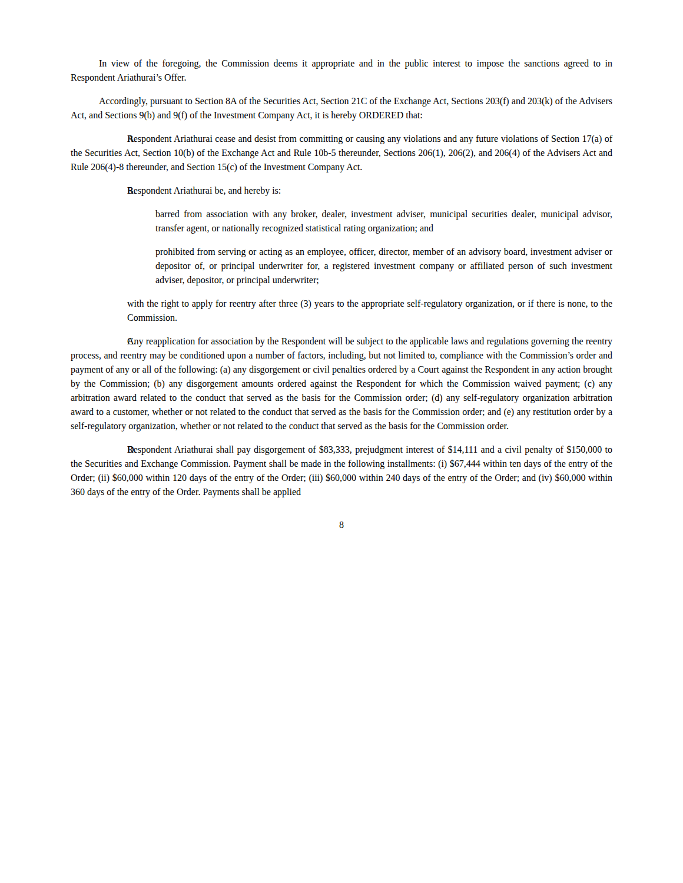In view of the foregoing, the Commission deems it appropriate and in the public interest to impose the sanctions agreed to in Respondent Ariathurai’s Offer.
Accordingly, pursuant to Section 8A of the Securities Act, Section 21C of the Exchange Act, Sections 203(f) and 203(k) of the Advisers Act, and Sections 9(b) and 9(f) of the Investment Company Act, it is hereby ORDERED that:
A. Respondent Ariathurai cease and desist from committing or causing any violations and any future violations of Section 17(a) of the Securities Act, Section 10(b) of the Exchange Act and Rule 10b-5 thereunder, Sections 206(1), 206(2), and 206(4) of the Advisers Act and Rule 206(4)-8 thereunder, and Section 15(c) of the Investment Company Act.
B. Respondent Ariathurai be, and hereby is:
barred from association with any broker, dealer, investment adviser, municipal securities dealer, municipal advisor, transfer agent, or nationally recognized statistical rating organization; and
prohibited from serving or acting as an employee, officer, director, member of an advisory board, investment adviser or depositor of, or principal underwriter for, a registered investment company or affiliated person of such investment adviser, depositor, or principal underwriter;
with the right to apply for reentry after three (3) years to the appropriate self-regulatory organization, or if there is none, to the Commission.
C. Any reapplication for association by the Respondent will be subject to the applicable laws and regulations governing the reentry process, and reentry may be conditioned upon a number of factors, including, but not limited to, compliance with the Commission’s order and payment of any or all of the following: (a) any disgorgement or civil penalties ordered by a Court against the Respondent in any action brought by the Commission; (b) any disgorgement amounts ordered against the Respondent for which the Commission waived payment; (c) any arbitration award related to the conduct that served as the basis for the Commission order; (d) any self-regulatory organization arbitration award to a customer, whether or not related to the conduct that served as the basis for the Commission order; and (e) any restitution order by a self-regulatory organization, whether or not related to the conduct that served as the basis for the Commission order.
D. Respondent Ariathurai shall pay disgorgement of $83,333, prejudgment interest of $14,111 and a civil penalty of $150,000 to the Securities and Exchange Commission. Payment shall be made in the following installments: (i) $67,444 within ten days of the entry of the Order; (ii) $60,000 within 120 days of the entry of the Order; (iii) $60,000 within 240 days of the entry of the Order; and (iv) $60,000 within 360 days of the entry of the Order. Payments shall be applied
8